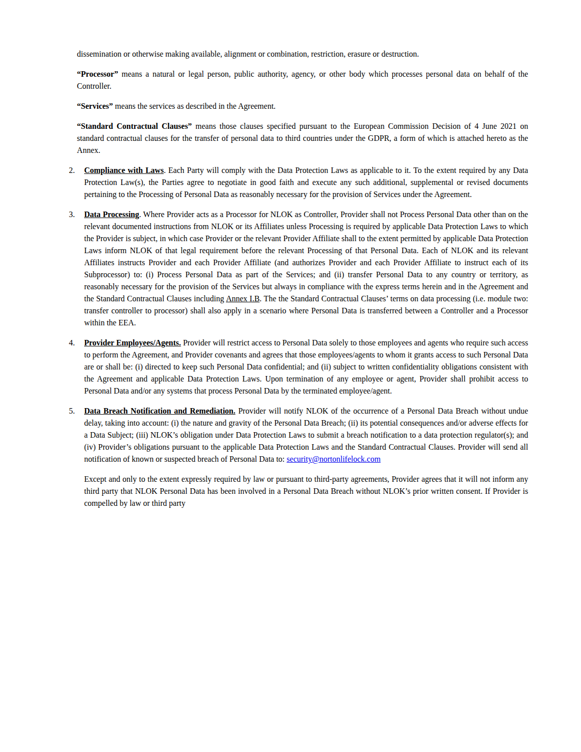dissemination or otherwise making available, alignment or combination, restriction, erasure or destruction.
“Processor” means a natural or legal person, public authority, agency, or other body which processes personal data on behalf of the Controller.
“Services” means the services as described in the Agreement.
“Standard Contractual Clauses” means those clauses specified pursuant to the European Commission Decision of 4 June 2021 on standard contractual clauses for the transfer of personal data to third countries under the GDPR, a form of which is attached hereto as the Annex.
Compliance with Laws. Each Party will comply with the Data Protection Laws as applicable to it. To the extent required by any Data Protection Law(s), the Parties agree to negotiate in good faith and execute any such additional, supplemental or revised documents pertaining to the Processing of Personal Data as reasonably necessary for the provision of Services under the Agreement.
Data Processing. Where Provider acts as a Processor for NLOK as Controller, Provider shall not Process Personal Data other than on the relevant documented instructions from NLOK or its Affiliates unless Processing is required by applicable Data Protection Laws to which the Provider is subject, in which case Provider or the relevant Provider Affiliate shall to the extent permitted by applicable Data Protection Laws inform NLOK of that legal requirement before the relevant Processing of that Personal Data. Each of NLOK and its relevant Affiliates instructs Provider and each Provider Affiliate (and authorizes Provider and each Provider Affiliate to instruct each of its Subprocessor) to: (i) Process Personal Data as part of the Services; and (ii) transfer Personal Data to any country or territory, as reasonably necessary for the provision of the Services but always in compliance with the express terms herein and in the Agreement and the Standard Contractual Clauses including Annex I.B. The the Standard Contractual Clauses’ terms on data processing (i.e. module two: transfer controller to processor) shall also apply in a scenario where Personal Data is transferred between a Controller and a Processor within the EEA.
Provider Employees/Agents. Provider will restrict access to Personal Data solely to those employees and agents who require such access to perform the Agreement, and Provider covenants and agrees that those employees/agents to whom it grants access to such Personal Data are or shall be: (i) directed to keep such Personal Data confidential; and (ii) subject to written confidentiality obligations consistent with the Agreement and applicable Data Protection Laws. Upon termination of any employee or agent, Provider shall prohibit access to Personal Data and/or any systems that process Personal Data by the terminated employee/agent.
Data Breach Notification and Remediation. Provider will notify NLOK of the occurrence of a Personal Data Breach without undue delay, taking into account: (i) the nature and gravity of the Personal Data Breach; (ii) its potential consequences and/or adverse effects for a Data Subject; (iii) NLOK’s obligation under Data Protection Laws to submit a breach notification to a data protection regulator(s); and (iv) Provider’s obligations pursuant to the applicable Data Protection Laws and the Standard Contractual Clauses. Provider will send all notification of known or suspected breach of Personal Data to: security@nortonlifelock.com
Except and only to the extent expressly required by law or pursuant to third-party agreements, Provider agrees that it will not inform any third party that NLOK Personal Data has been involved in a Personal Data Breach without NLOK’s prior written consent. If Provider is compelled by law or third party